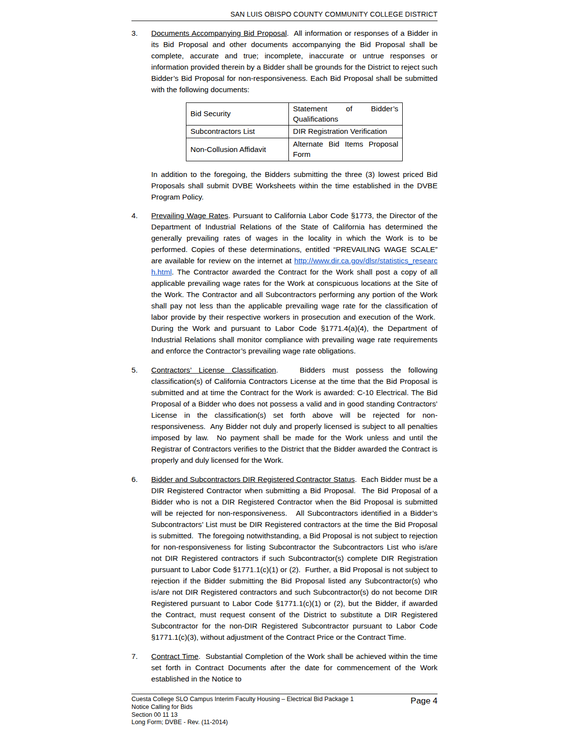SAN LUIS OBISPO COUNTY COMMUNITY COLLEGE DISTRICT
3. Documents Accompanying Bid Proposal. All information or responses of a Bidder in its Bid Proposal and other documents accompanying the Bid Proposal shall be complete, accurate and true; incomplete, inaccurate or untrue responses or information provided therein by a Bidder shall be grounds for the District to reject such Bidder’s Bid Proposal for non-responsiveness. Each Bid Proposal shall be submitted with the following documents:
| Bid Security | Statement of Bidder’s Qualifications |
| Subcontractors List | DIR Registration Verification |
| Non-Collusion Affidavit | Alternate Bid Items Proposal Form |
In addition to the foregoing, the Bidders submitting the three (3) lowest priced Bid Proposals shall submit DVBE Worksheets within the time established in the DVBE Program Policy.
4. Prevailing Wage Rates. Pursuant to California Labor Code §1773, the Director of the Department of Industrial Relations of the State of California has determined the generally prevailing rates of wages in the locality in which the Work is to be performed. Copies of these determinations, entitled “PREVAILING WAGE SCALE” are available for review on the internet at http://www.dir.ca.gov/dlsr/statistics_research.html. The Contractor awarded the Contract for the Work shall post a copy of all applicable prevailing wage rates for the Work at conspicuous locations at the Site of the Work. The Contractor and all Subcontractors performing any portion of the Work shall pay not less than the applicable prevailing wage rate for the classification of labor provide by their respective workers in prosecution and execution of the Work. During the Work and pursuant to Labor Code §1771.4(a)(4), the Department of Industrial Relations shall monitor compliance with prevailing wage rate requirements and enforce the Contractor’s prevailing wage rate obligations.
5. Contractors’ License Classification. Bidders must possess the following classification(s) of California Contractors License at the time that the Bid Proposal is submitted and at time the Contract for the Work is awarded: C-10 Electrical. The Bid Proposal of a Bidder who does not possess a valid and in good standing Contractors’ License in the classification(s) set forth above will be rejected for non-responsiveness. Any Bidder not duly and properly licensed is subject to all penalties imposed by law. No payment shall be made for the Work unless and until the Registrar of Contractors verifies to the District that the Bidder awarded the Contract is properly and duly licensed for the Work.
6. Bidder and Subcontractors DIR Registered Contractor Status. Each Bidder must be a DIR Registered Contractor when submitting a Bid Proposal. The Bid Proposal of a Bidder who is not a DIR Registered Contractor when the Bid Proposal is submitted will be rejected for non-responsiveness. All Subcontractors identified in a Bidder’s Subcontractors’ List must be DIR Registered contractors at the time the Bid Proposal is submitted. The foregoing notwithstanding, a Bid Proposal is not subject to rejection for non-responsiveness for listing Subcontractor the Subcontractors List who is/are not DIR Registered contractors if such Subcontractor(s) complete DIR Registration pursuant to Labor Code §1771.1(c)(1) or (2). Further, a Bid Proposal is not subject to rejection if the Bidder submitting the Bid Proposal listed any Subcontractor(s) who is/are not DIR Registered contractors and such Subcontractor(s) do not become DIR Registered pursuant to Labor Code §1771.1(c)(1) or (2), but the Bidder, if awarded the Contract, must request consent of the District to substitute a DIR Registered Subcontractor for the non-DIR Registered Subcontractor pursuant to Labor Code §1771.1(c)(3), without adjustment of the Contract Price or the Contract Time.
7. Contract Time. Substantial Completion of the Work shall be achieved within the time set forth in Contract Documents after the date for commencement of the Work established in the Notice to
Cuesta College SLO Campus Interim Faculty Housing – Electrical Bid Package 1
Notice Calling for Bids
Section 00 11 13
Long Form; DVBE - Rev. (11-2014)
Page 4